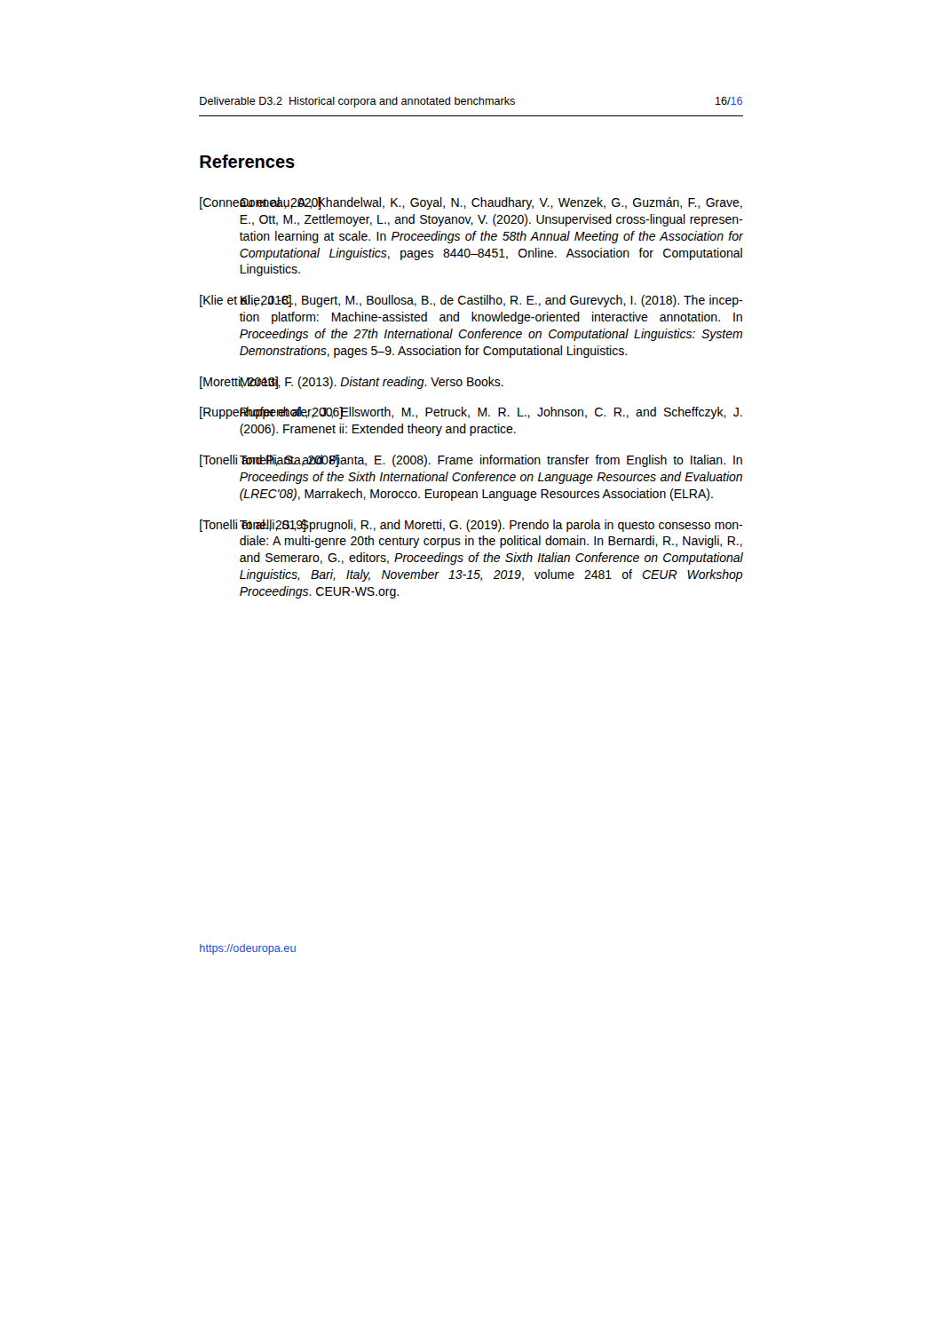Deliverable D3.2 Historical corpora and annotated benchmarks
16/16
References
[Conneau et al., 2020] Conneau, A., Khandelwal, K., Goyal, N., Chaudhary, V., Wenzek, G., Guzmán, F., Grave, E., Ott, M., Zettlemoyer, L., and Stoyanov, V. (2020). Unsupervised cross-lingual representation learning at scale. In Proceedings of the 58th Annual Meeting of the Association for Computational Linguistics, pages 8440–8451, Online. Association for Computational Linguistics.
[Klie et al., 2018] Klie, J.-C., Bugert, M., Boullosa, B., de Castilho, R. E., and Gurevych, I. (2018). The inception platform: Machine-assisted and knowledge-oriented interactive annotation. In Proceedings of the 27th International Conference on Computational Linguistics: System Demonstrations, pages 5–9. Association for Computational Linguistics.
[Moretti, 2013] Moretti, F. (2013). Distant reading. Verso Books.
[Ruppenhofer et al., 2006] Ruppenhofer, J., Ellsworth, M., Petruck, M. R. L., Johnson, C. R., and Scheffczyk, J. (2006). Framenet ii: Extended theory and practice.
[Tonelli and Pianta, 2008] Tonelli, S. and Pianta, E. (2008). Frame information transfer from English to Italian. In Proceedings of the Sixth International Conference on Language Resources and Evaluation (LREC'08), Marrakech, Morocco. European Language Resources Association (ELRA).
[Tonelli et al., 2019] Tonelli, S., Sprugnoli, R., and Moretti, G. (2019). Prendo la parola in questo consesso mondiale: A multi-genre 20th century corpus in the political domain. In Bernardi, R., Navigli, R., and Semeraro, G., editors, Proceedings of the Sixth Italian Conference on Computational Linguistics, Bari, Italy, November 13-15, 2019, volume 2481 of CEUR Workshop Proceedings. CEUR-WS.org.
https://odeuropa.eu